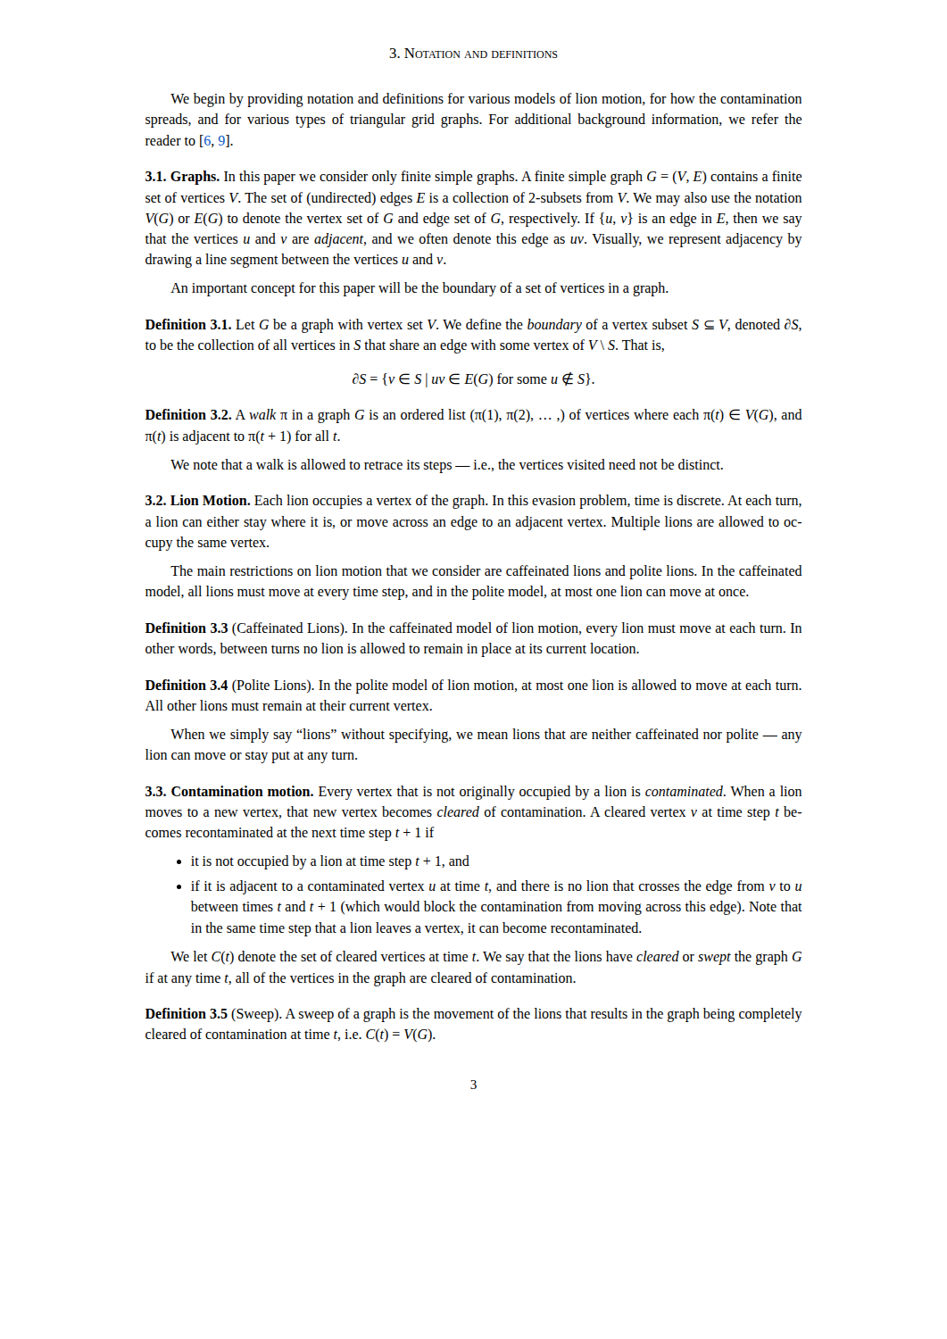3. Notation and definitions
We begin by providing notation and definitions for various models of lion motion, for how the contamination spreads, and for various types of triangular grid graphs. For additional background information, we refer the reader to [6, 9].
3.1. Graphs. In this paper we consider only finite simple graphs. A finite simple graph G = (V, E) contains a finite set of vertices V. The set of (undirected) edges E is a collection of 2-subsets from V. We may also use the notation V(G) or E(G) to denote the vertex set of G and edge set of G, respectively. If {u, v} is an edge in E, then we say that the vertices u and v are adjacent, and we often denote this edge as uv. Visually, we represent adjacency by drawing a line segment between the vertices u and v.
An important concept for this paper will be the boundary of a set of vertices in a graph.
Definition 3.1. Let G be a graph with vertex set V. We define the boundary of a vertex subset S ⊆ V, denoted ∂S, to be the collection of all vertices in S that share an edge with some vertex of V \ S. That is,
∂S = {v ∈ S | uv ∈ E(G) for some u ∉ S}.
Definition 3.2. A walk π in a graph G is an ordered list (π(1), π(2), … ,) of vertices where each π(t) ∈ V(G), and π(t) is adjacent to π(t + 1) for all t.
We note that a walk is allowed to retrace its steps — i.e., the vertices visited need not be distinct.
3.2. Lion Motion. Each lion occupies a vertex of the graph. In this evasion problem, time is discrete. At each turn, a lion can either stay where it is, or move across an edge to an adjacent vertex. Multiple lions are allowed to occupy the same vertex.
The main restrictions on lion motion that we consider are caffeinated lions and polite lions. In the caffeinated model, all lions must move at every time step, and in the polite model, at most one lion can move at once.
Definition 3.3 (Caffeinated Lions). In the caffeinated model of lion motion, every lion must move at each turn. In other words, between turns no lion is allowed to remain in place at its current location.
Definition 3.4 (Polite Lions). In the polite model of lion motion, at most one lion is allowed to move at each turn. All other lions must remain at their current vertex.
When we simply say “lions” without specifying, we mean lions that are neither caffeinated nor polite — any lion can move or stay put at any turn.
3.3. Contamination motion. Every vertex that is not originally occupied by a lion is contaminated. When a lion moves to a new vertex, that new vertex becomes cleared of contamination. A cleared vertex v at time step t becomes recontaminated at the next time step t + 1 if
it is not occupied by a lion at time step t + 1, and
if it is adjacent to a contaminated vertex u at time t, and there is no lion that crosses the edge from v to u between times t and t + 1 (which would block the contamination from moving across this edge). Note that in the same time step that a lion leaves a vertex, it can become recontaminated.
We let C(t) denote the set of cleared vertices at time t. We say that the lions have cleared or swept the graph G if at any time t, all of the vertices in the graph are cleared of contamination.
Definition 3.5 (Sweep). A sweep of a graph is the movement of the lions that results in the graph being completely cleared of contamination at time t, i.e. C(t) = V(G).
3